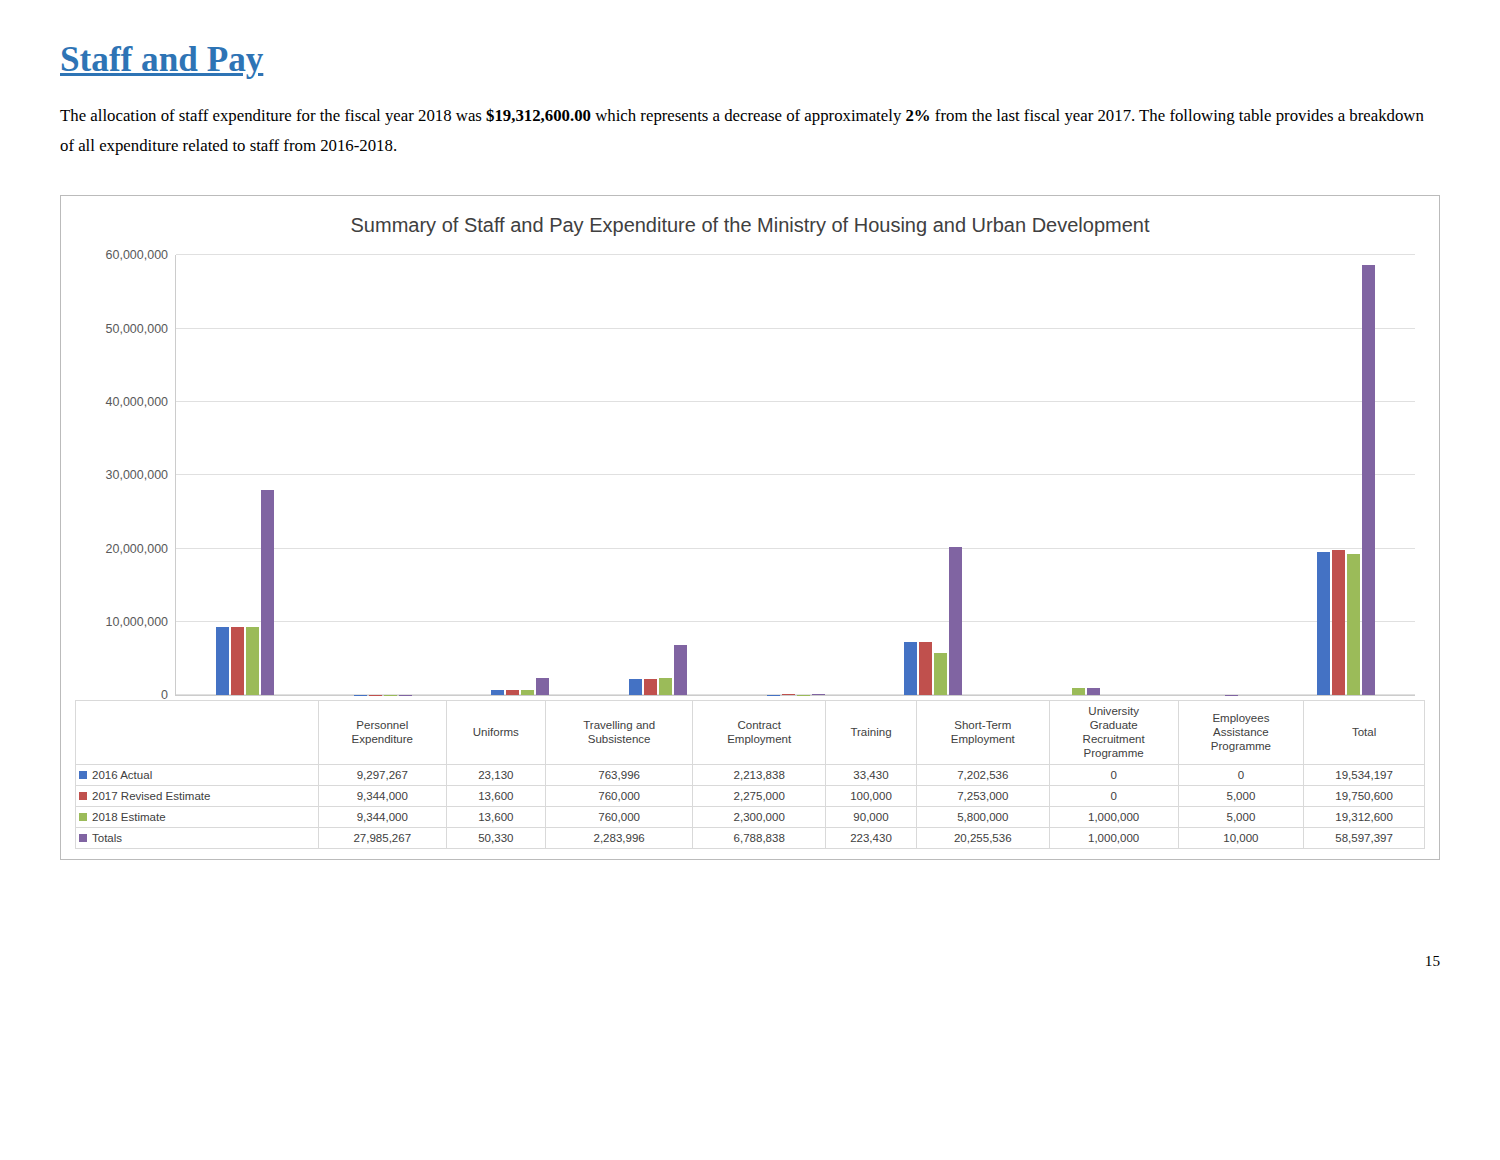Staff and Pay
The allocation of staff expenditure for the fiscal year 2018 was $19,312,600.00 which represents a decrease of approximately 2% from the last fiscal year 2017. The following table provides a breakdown of all expenditure related to staff from 2016-2018.
Summary of Staff and Pay Expenditure of the Ministry of Housing and Urban Development
60,000,000
50,000,000
40,000,000
30,000,000
20,000,000
10,000,000
0
| | Personnel Expenditure | Uniforms | Travelling and Subsistence | Contract Employment | Training | Short-Term Employment | University Graduate Recruitment Programme | Employees Assistance Programme | Total |
| --- | --- | --- | --- | --- | --- | --- | --- | --- | --- |
| 2016 Actual | 9,297,267 | 23,130 | 763,996 | 2,213,838 | 33,430 | 7,202,536 | 0 | 0 | 19,534,197 |
| 2017 Revised Estimate | 9,344,000 | 13,600 | 760,000 | 2,275,000 | 100,000 | 7,253,000 | 0 | 5,000 | 19,750,600 |
| 2018 Estimate | 9,344,000 | 13,600 | 760,000 | 2,300,000 | 90,000 | 5,800,000 | 1,000,000 | 5,000 | 19,312,600 |
| Totals | 27,985,267 | 50,330 | 2,283,996 | 6,788,838 | 223,430 | 20,255,536 | 1,000,000 | 10,000 | 58,597,397 |
15